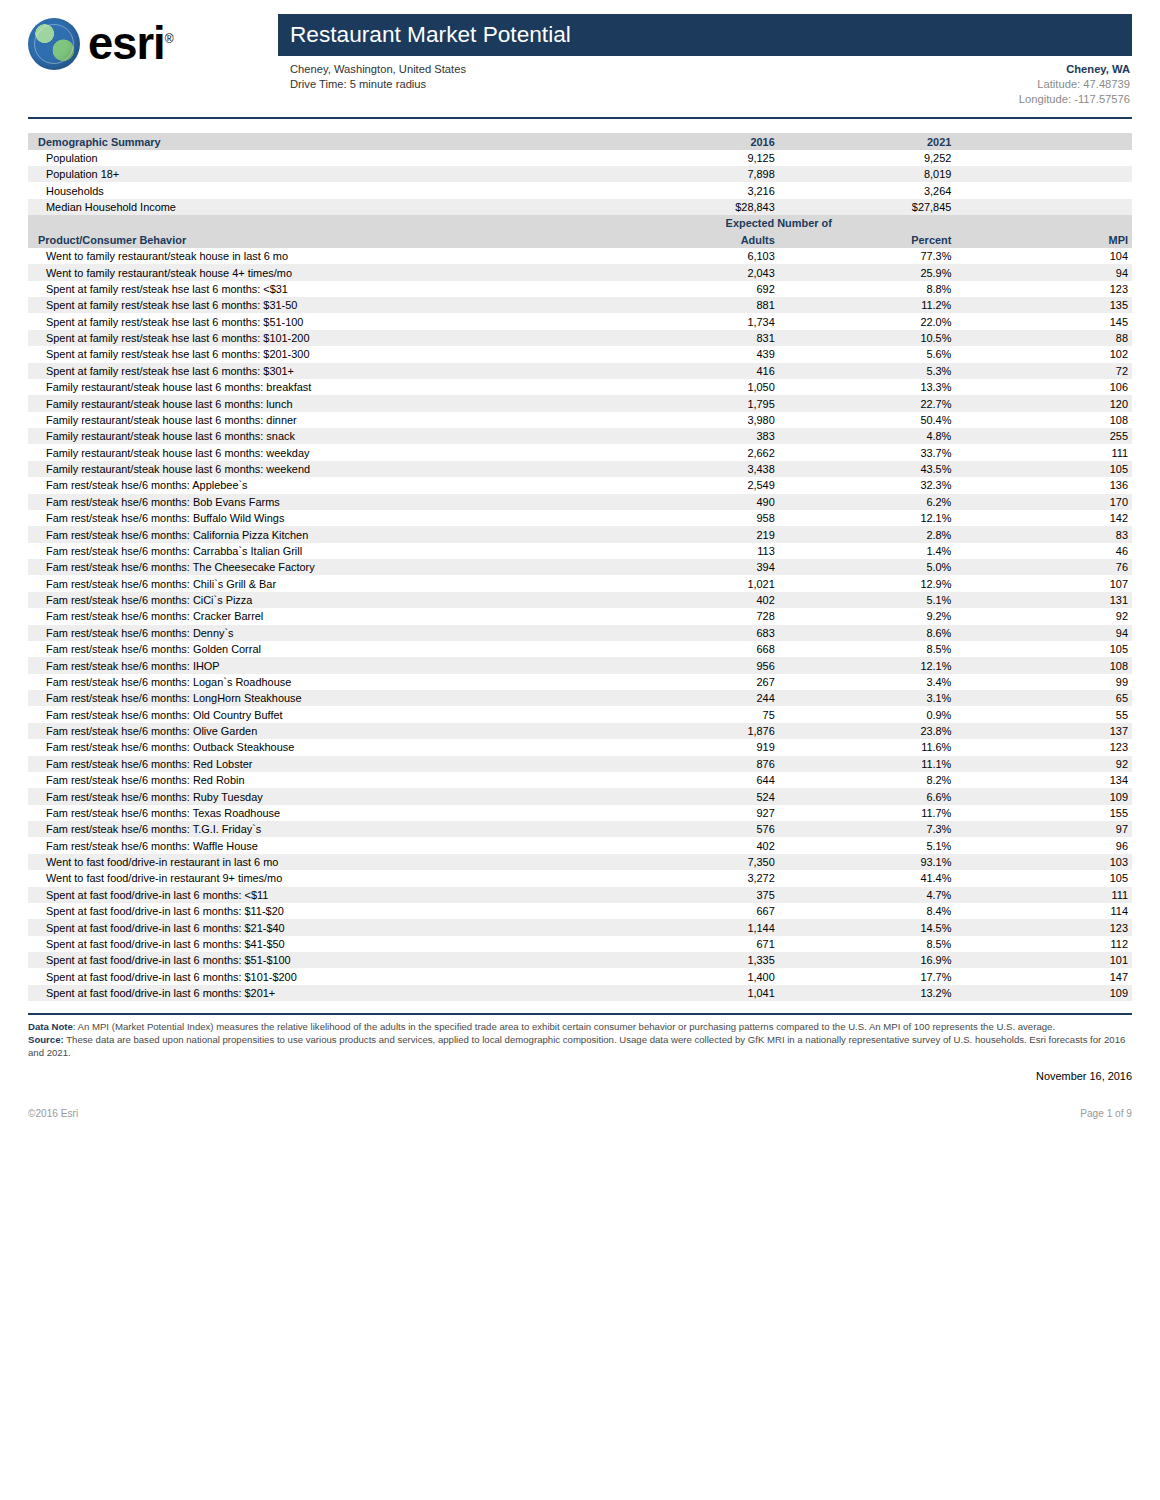esri®
Restaurant Market Potential
Cheney, Washington, United States
Drive Time: 5 minute radius
Cheney, WA
Latitude: 47.48739
Longitude: -117.57576
| Demographic Summary | 2016 | 2021 | |
| Population | 9,125 | 9,252 | |
| Population 18+ | 7,898 | 8,019 | |
| Households | 3,216 | 3,264 | |
| Median Household Income | $28,843 | $27,845 | |
| | Expected Number of | |
| Product/Consumer Behavior | Adults | Percent | MPI |
| Went to family restaurant/steak house in last 6 mo | 6,103 | 77.3% | 104 |
| Went to family restaurant/steak house 4+ times/mo | 2,043 | 25.9% | 94 |
| Spent at family rest/steak hse last 6 months: <$31 | 692 | 8.8% | 123 |
| Spent at family rest/steak hse last 6 months: $31-50 | 881 | 11.2% | 135 |
| Spent at family rest/steak hse last 6 months: $51-100 | 1,734 | 22.0% | 145 |
| Spent at family rest/steak hse last 6 months: $101-200 | 831 | 10.5% | 88 |
| Spent at family rest/steak hse last 6 months: $201-300 | 439 | 5.6% | 102 |
| Spent at family rest/steak hse last 6 months: $301+ | 416 | 5.3% | 72 |
| Family restaurant/steak house last 6 months: breakfast | 1,050 | 13.3% | 106 |
| Family restaurant/steak house last 6 months: lunch | 1,795 | 22.7% | 120 |
| Family restaurant/steak house last 6 months: dinner | 3,980 | 50.4% | 108 |
| Family restaurant/steak house last 6 months: snack | 383 | 4.8% | 255 |
| Family restaurant/steak house last 6 months: weekday | 2,662 | 33.7% | 111 |
| Family restaurant/steak house last 6 months: weekend | 3,438 | 43.5% | 105 |
| Fam rest/steak hse/6 months: Applebee`s | 2,549 | 32.3% | 136 |
| Fam rest/steak hse/6 months: Bob Evans Farms | 490 | 6.2% | 170 |
| Fam rest/steak hse/6 months: Buffalo Wild Wings | 958 | 12.1% | 142 |
| Fam rest/steak hse/6 months: California Pizza Kitchen | 219 | 2.8% | 83 |
| Fam rest/steak hse/6 months: Carrabba`s Italian Grill | 113 | 1.4% | 46 |
| Fam rest/steak hse/6 months: The Cheesecake Factory | 394 | 5.0% | 76 |
| Fam rest/steak hse/6 months: Chili`s Grill & Bar | 1,021 | 12.9% | 107 |
| Fam rest/steak hse/6 months: CiCi`s Pizza | 402 | 5.1% | 131 |
| Fam rest/steak hse/6 months: Cracker Barrel | 728 | 9.2% | 92 |
| Fam rest/steak hse/6 months: Denny`s | 683 | 8.6% | 94 |
| Fam rest/steak hse/6 months: Golden Corral | 668 | 8.5% | 105 |
| Fam rest/steak hse/6 months: IHOP | 956 | 12.1% | 108 |
| Fam rest/steak hse/6 months: Logan`s Roadhouse | 267 | 3.4% | 99 |
| Fam rest/steak hse/6 months: LongHorn Steakhouse | 244 | 3.1% | 65 |
| Fam rest/steak hse/6 months: Old Country Buffet | 75 | 0.9% | 55 |
| Fam rest/steak hse/6 months: Olive Garden | 1,876 | 23.8% | 137 |
| Fam rest/steak hse/6 months: Outback Steakhouse | 919 | 11.6% | 123 |
| Fam rest/steak hse/6 months: Red Lobster | 876 | 11.1% | 92 |
| Fam rest/steak hse/6 months: Red Robin | 644 | 8.2% | 134 |
| Fam rest/steak hse/6 months: Ruby Tuesday | 524 | 6.6% | 109 |
| Fam rest/steak hse/6 months: Texas Roadhouse | 927 | 11.7% | 155 |
| Fam rest/steak hse/6 months: T.G.I. Friday`s | 576 | 7.3% | 97 |
| Fam rest/steak hse/6 months: Waffle House | 402 | 5.1% | 96 |
| Went to fast food/drive-in restaurant in last 6 mo | 7,350 | 93.1% | 103 |
| Went to fast food/drive-in restaurant 9+ times/mo | 3,272 | 41.4% | 105 |
| Spent at fast food/drive-in last 6 months: <$11 | 375 | 4.7% | 111 |
| Spent at fast food/drive-in last 6 months: $11-$20 | 667 | 8.4% | 114 |
| Spent at fast food/drive-in last 6 months: $21-$40 | 1,144 | 14.5% | 123 |
| Spent at fast food/drive-in last 6 months: $41-$50 | 671 | 8.5% | 112 |
| Spent at fast food/drive-in last 6 months: $51-$100 | 1,335 | 16.9% | 101 |
| Spent at fast food/drive-in last 6 months: $101-$200 | 1,400 | 17.7% | 147 |
| Spent at fast food/drive-in last 6 months: $201+ | 1,041 | 13.2% | 109 |
Data Note: An MPI (Market Potential Index) measures the relative likelihood of the adults in the specified trade area to exhibit certain consumer behavior or purchasing patterns compared to the U.S. An MPI of 100 represents the U.S. average.
Source: These data are based upon national propensities to use various products and services, applied to local demographic composition. Usage data were collected by GfK MRI in a nationally representative survey of U.S. households. Esri forecasts for 2016 and 2021.
November 16, 2016
©2016 Esri
Page 1 of 9